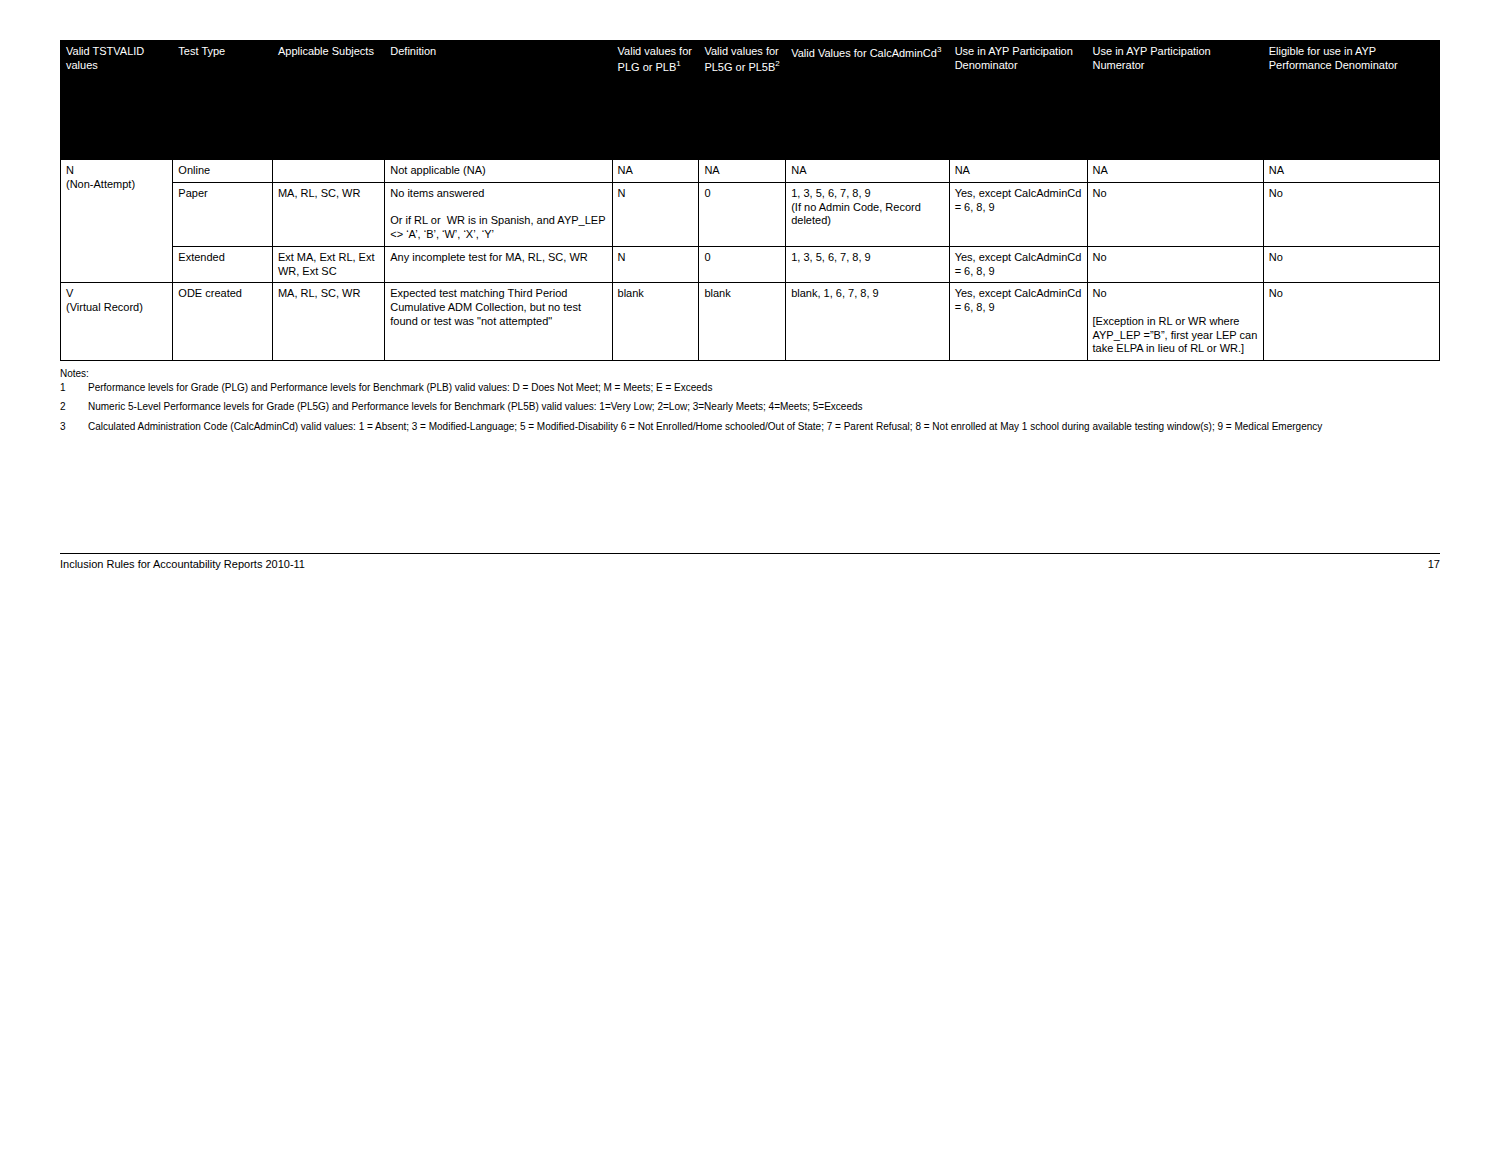| Valid TSTVALID values | Test Type | Applicable Subjects | Definition | Valid values for PLG or PLB 1 | Valid values for PL5G or PL5B 2 | Valid Values for CalcAdminCd 3 | Use in AYP Participation Denominator | Use in AYP Participation Numerator | Eligible for use in AYP Performance Denominator |
| --- | --- | --- | --- | --- | --- | --- | --- | --- | --- |
| N (Non-Attempt) | Online | | Not applicable (NA) | NA | NA | NA | NA | NA | NA |
| Paper | MA, RL, SC, WR | No items answered Or if RL or WR is in Spanish, and AYP_LEP <> ‘A’, ‘B’, ‘W’, ‘X’, ‘Y’ | N | 0 | 1, 3, 5, 6, 7, 8, 9 (If no Admin Code, Record deleted) | Yes, except CalcAdminCd = 6, 8, 9 | No | No |
| Extended | Ext MA, Ext RL, Ext WR, Ext SC | Any incomplete test for MA, RL, SC, WR | N | 0 | 1, 3, 5, 6, 7, 8, 9 | Yes, except CalcAdminCd = 6, 8, 9 | No | No |
| V (Virtual Record) | ODE created | MA, RL, SC, WR | Expected test matching Third Period Cumulative ADM Collection, but no test found or test was "not attempted" | blank | blank | blank, 1, 6, 7, 8, 9 | Yes, except CalcAdminCd = 6, 8, 9 | No [Exception in RL or WR where AYP_LEP =”B”, first year LEP can take ELPA in lieu of RL or WR.] | No |
Notes:
1 Performance levels for Grade (PLG) and Performance levels for Benchmark (PLB) valid values: D = Does Not Meet; M = Meets; E = Exceeds
2 Numeric 5-Level Performance levels for Grade (PL5G) and Performance levels for Benchmark (PL5B) valid values: 1=Very Low; 2=Low; 3=Nearly Meets; 4=Meets; 5=Exceeds
3 Calculated Administration Code (CalcAdminCd) valid values: 1 = Absent; 3 = Modified-Language; 5 = Modified-Disability 6 = Not Enrolled/Home schooled/Out of State; 7 = Parent Refusal; 8 = Not enrolled at May 1 school during available testing window(s); 9 = Medical Emergency
Inclusion Rules for Accountability Reports 2010-11 17